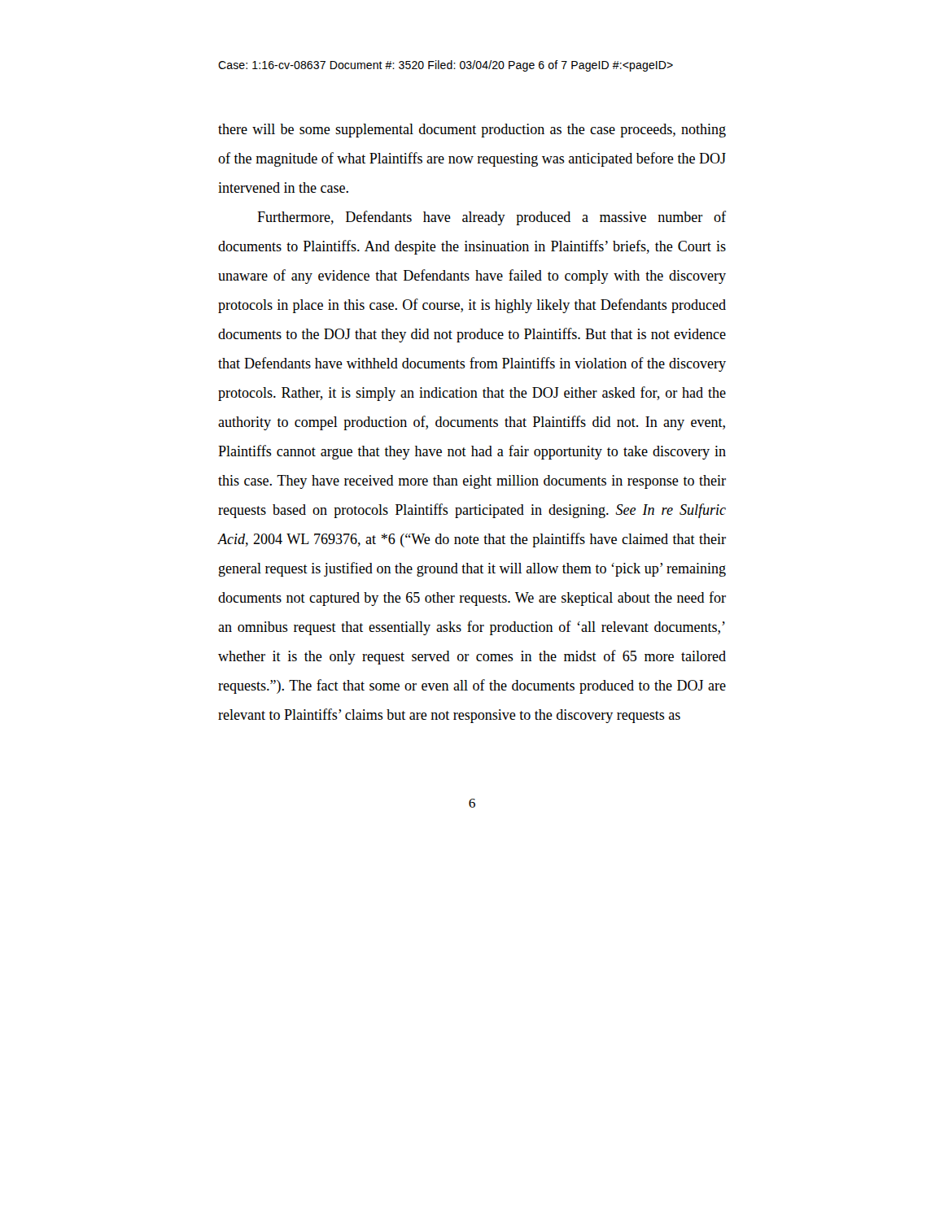Case: 1:16-cv-08637 Document #: 3520 Filed: 03/04/20 Page 6 of 7 PageID #:<pageID>
there will be some supplemental document production as the case proceeds, nothing of the magnitude of what Plaintiffs are now requesting was anticipated before the DOJ intervened in the case.
Furthermore, Defendants have already produced a massive number of documents to Plaintiffs. And despite the insinuation in Plaintiffs’ briefs, the Court is unaware of any evidence that Defendants have failed to comply with the discovery protocols in place in this case. Of course, it is highly likely that Defendants produced documents to the DOJ that they did not produce to Plaintiffs. But that is not evidence that Defendants have withheld documents from Plaintiffs in violation of the discovery protocols. Rather, it is simply an indication that the DOJ either asked for, or had the authority to compel production of, documents that Plaintiffs did not. In any event, Plaintiffs cannot argue that they have not had a fair opportunity to take discovery in this case. They have received more than eight million documents in response to their requests based on protocols Plaintiffs participated in designing. See In re Sulfuric Acid, 2004 WL 769376, at *6 (“We do note that the plaintiffs have claimed that their general request is justified on the ground that it will allow them to ‘pick up’ remaining documents not captured by the 65 other requests. We are skeptical about the need for an omnibus request that essentially asks for production of ‘all relevant documents,’ whether it is the only request served or comes in the midst of 65 more tailored requests.”). The fact that some or even all of the documents produced to the DOJ are relevant to Plaintiffs’ claims but are not responsive to the discovery requests as
6